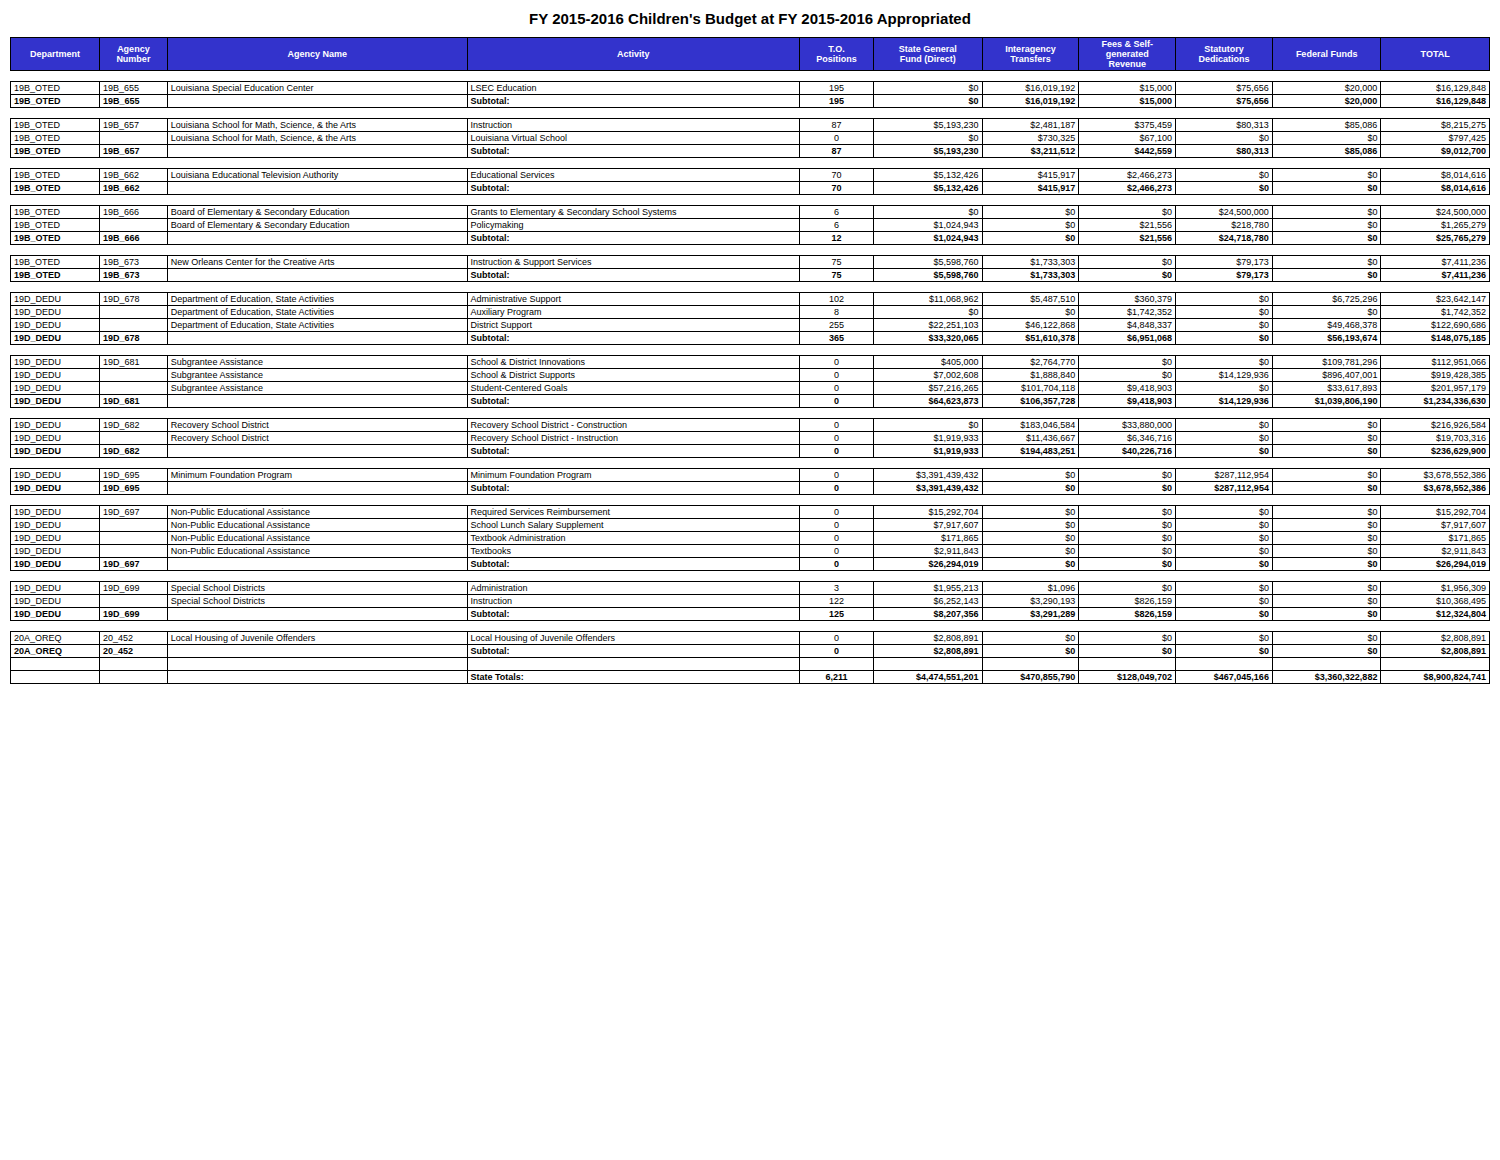FY 2015-2016 Children's Budget at FY 2015-2016 Appropriated
| Department | Agency Number | Agency Name | Activity | T.O. Positions | State General Fund (Direct) | Interagency Transfers | Fees & Self- generated Revenue | Statutory Dedications | Federal Funds | TOTAL |
| --- | --- | --- | --- | --- | --- | --- | --- | --- | --- | --- |
| 19B_OTED | 19B_655 | Louisiana Special Education Center | LSEC Education | 195 | $0 | $16,019,192 | $15,000 | $75,656 | $20,000 | $16,129,848 |
| 19B_OTED | 19B_655 | | Subtotal: | 195 | $0 | $16,019,192 | $15,000 | $75,656 | $20,000 | $16,129,848 |
| 19B_OTED | 19B_657 | Louisiana School for Math, Science, & the Arts | Instruction | 87 | $5,193,230 | $2,481,187 | $375,459 | $80,313 | $85,086 | $8,215,275 |
| 19B_OTED | | Louisiana School for Math, Science, & the Arts | Louisiana Virtual School | 0 | $0 | $730,325 | $67,100 | $0 | $0 | $797,425 |
| 19B_OTED | 19B_657 | | Subtotal: | 87 | $5,193,230 | $3,211,512 | $442,559 | $80,313 | $85,086 | $9,012,700 |
| 19B_OTED | 19B_662 | Louisiana Educational Television Authority | Educational Services | 70 | $5,132,426 | $415,917 | $2,466,273 | $0 | $0 | $8,014,616 |
| 19B_OTED | 19B_662 | | Subtotal: | 70 | $5,132,426 | $415,917 | $2,466,273 | $0 | $0 | $8,014,616 |
| 19B_OTED | 19B_666 | Board of Elementary & Secondary Education | Grants to Elementary & Secondary School Systems | 6 | $0 | $0 | $0 | $24,500,000 | $0 | $24,500,000 |
| 19B_OTED | | Board of Elementary & Secondary Education | Policymaking | 6 | $1,024,943 | $0 | $21,556 | $218,780 | $0 | $1,265,279 |
| 19B_OTED | 19B_666 | | Subtotal: | 12 | $1,024,943 | $0 | $21,556 | $24,718,780 | $0 | $25,765,279 |
| 19B_OTED | 19B_673 | New Orleans Center for the Creative Arts | Instruction & Support Services | 75 | $5,598,760 | $1,733,303 | $0 | $79,173 | $0 | $7,411,236 |
| 19B_OTED | 19B_673 | | Subtotal: | 75 | $5,598,760 | $1,733,303 | $0 | $79,173 | $0 | $7,411,236 |
| 19D_DEDU | 19D_678 | Department of Education, State Activities | Administrative Support | 102 | $11,068,962 | $5,487,510 | $360,379 | $0 | $6,725,296 | $23,642,147 |
| 19D_DEDU | | Department of Education, State Activities | Auxiliary Program | 8 | $0 | $0 | $1,742,352 | $0 | $0 | $1,742,352 |
| 19D_DEDU | | Department of Education, State Activities | District Support | 255 | $22,251,103 | $46,122,868 | $4,848,337 | $0 | $49,468,378 | $122,690,686 |
| 19D_DEDU | 19D_678 | | Subtotal: | 365 | $33,320,065 | $51,610,378 | $6,951,068 | $0 | $56,193,674 | $148,075,185 |
| 19D_DEDU | 19D_681 | Subgrantee Assistance | School & District Innovations | 0 | $405,000 | $2,764,770 | $0 | $0 | $109,781,296 | $112,951,066 |
| 19D_DEDU | | Subgrantee Assistance | School & District Supports | 0 | $7,002,608 | $1,888,840 | $0 | $14,129,936 | $896,407,001 | $919,428,385 |
| 19D_DEDU | | Subgrantee Assistance | Student-Centered Goals | 0 | $57,216,265 | $101,704,118 | $9,418,903 | $0 | $33,617,893 | $201,957,179 |
| 19D_DEDU | 19D_681 | | Subtotal: | 0 | $64,623,873 | $106,357,728 | $9,418,903 | $14,129,936 | $1,039,806,190 | $1,234,336,630 |
| 19D_DEDU | 19D_682 | Recovery School District | Recovery School District - Construction | 0 | $0 | $183,046,584 | $33,880,000 | $0 | $0 | $216,926,584 |
| 19D_DEDU | | Recovery School District | Recovery School District - Instruction | 0 | $1,919,933 | $11,436,667 | $6,346,716 | $0 | $0 | $19,703,316 |
| 19D_DEDU | 19D_682 | | Subtotal: | 0 | $1,919,933 | $194,483,251 | $40,226,716 | $0 | $0 | $236,629,900 |
| 19D_DEDU | 19D_695 | Minimum Foundation Program | Minimum Foundation Program | 0 | $3,391,439,432 | $0 | $0 | $287,112,954 | $0 | $3,678,552,386 |
| 19D_DEDU | 19D_695 | | Subtotal: | 0 | $3,391,439,432 | $0 | $0 | $287,112,954 | $0 | $3,678,552,386 |
| 19D_DEDU | 19D_697 | Non-Public Educational Assistance | Required Services Reimbursement | 0 | $15,292,704 | $0 | $0 | $0 | $0 | $15,292,704 |
| 19D_DEDU | | Non-Public Educational Assistance | School Lunch Salary Supplement | 0 | $7,917,607 | $0 | $0 | $0 | $0 | $7,917,607 |
| 19D_DEDU | | Non-Public Educational Assistance | Textbook Administration | 0 | $171,865 | $0 | $0 | $0 | $0 | $171,865 |
| 19D_DEDU | | Non-Public Educational Assistance | Textbooks | 0 | $2,911,843 | $0 | $0 | $0 | $0 | $2,911,843 |
| 19D_DEDU | 19D_697 | | Subtotal: | 0 | $26,294,019 | $0 | $0 | $0 | $0 | $26,294,019 |
| 19D_DEDU | 19D_699 | Special School Districts | Administration | 3 | $1,955,213 | $1,096 | $0 | $0 | $0 | $1,956,309 |
| 19D_DEDU | | Special School Districts | Instruction | 122 | $6,252,143 | $3,290,193 | $826,159 | $0 | $0 | $10,368,495 |
| 19D_DEDU | 19D_699 | | Subtotal: | 125 | $8,207,356 | $3,291,289 | $826,159 | $0 | $0 | $12,324,804 |
| 20A_OREQ | 20_452 | Local Housing of Juvenile Offenders | Local Housing of Juvenile Offenders | 0 | $2,808,891 | $0 | $0 | $0 | $0 | $2,808,891 |
| 20A_OREQ | 20_452 | | Subtotal: | 0 | $2,808,891 | $0 | $0 | $0 | $0 | $2,808,891 |
| | | | State Totals: | 6,211 | $4,474,551,201 | $470,855,790 | $128,049,702 | $467,045,166 | $3,360,322,882 | $8,900,824,741 |